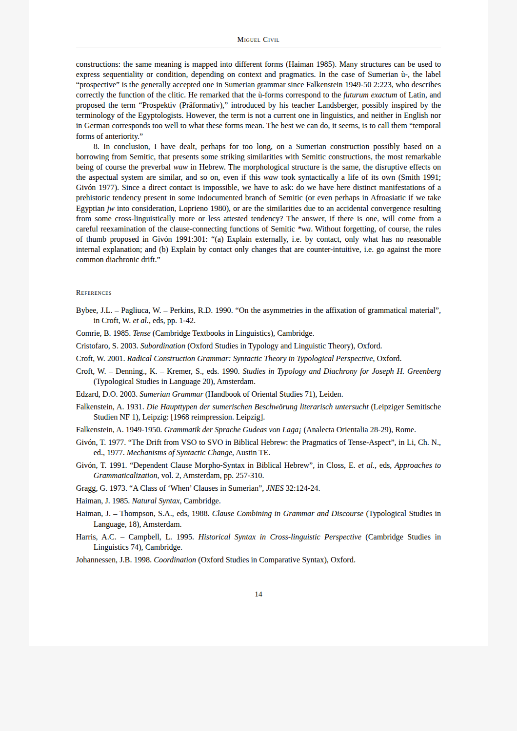Miguel Civil
constructions: the same meaning is mapped into different forms (Haiman 1985). Many structures can be used to express sequentiality or condition, depending on context and pragmatics. In the case of Sumerian ù-, the label “prospective” is the generally accepted one in Sumerian grammar since Falkenstein 1949-50 2:223, who describes correctly the function of the clitic. He remarked that the ù-forms correspond to the futurum exactum of Latin, and proposed the term “Prospektiv (Präformativ),” introduced by his teacher Landsberger, possibly inspired by the terminology of the Egyptologists. However, the term is not a current one in linguistics, and neither in English nor in German corresponds too well to what these forms mean. The best we can do, it seems, is to call them “temporal forms of anteriority.”
8. In conclusion, I have dealt, perhaps for too long, on a Sumerian construction possibly based on a borrowing from Semitic, that presents some striking similarities with Semitic constructions, the most remarkable being of course the preverbal waw in Hebrew. The morphological structure is the same, the disruptive effects on the aspectual system are similar, and so on, even if this waw took syntactically a life of its own (Smith 1991; Givón 1977). Since a direct contact is impossible, we have to ask: do we have here distinct manifestations of a prehistoric tendency present in some indocumented branch of Semitic (or even perhaps in Afroasiatic if we take Egyptian jw into consideration, Loprieno 1980), or are the similarities due to an accidental convergence resulting from some cross-linguistically more or less attested tendency? The answer, if there is one, will come from a careful reexamination of the clause-connecting functions of Semitic *wa. Without forgetting, of course, the rules of thumb proposed in Givón 1991:301: “(a) Explain externally, i.e. by contact, only what has no reasonable internal explanation; and (b) Explain by contact only changes that are counter-intuitive, i.e. go against the more common diachronic drift.”
References
Bybee, J.L. – Pagliuca, W. – Perkins, R.D. 1990. “On the asymmetries in the affixation of grammatical material”, in Croft, W. et al., eds, pp. 1-42.
Comrie, B. 1985. Tense (Cambridge Textbooks in Linguistics), Cambridge.
Cristofaro, S. 2003. Subordination (Oxford Studies in Typology and Linguistic Theory), Oxford.
Croft, W. 2001. Radical Construction Grammar: Syntactic Theory in Typological Perspective, Oxford.
Croft, W. – Denning., K. – Kremer, S., eds. 1990. Studies in Typology and Diachrony for Joseph H. Greenberg (Typological Studies in Language 20), Amsterdam.
Edzard, D.O. 2003. Sumerian Grammar (Handbook of Oriental Studies 71), Leiden.
Falkenstein, A. 1931. Die Haupttypen der sumerischen Beschwörung literarisch untersucht (Leipziger Semitische Studien NF 1), Leipzig: [1968 reimpression. Leipzig].
Falkenstein, A. 1949-1950. Grammatik der Sprache Gudeas von Laga¡ (Analecta Orientalia 28-29), Rome.
Givón, T. 1977. “The Drift from VSO to SVO in Biblical Hebrew: the Pragmatics of Tense-Aspect”, in Li, Ch. N., ed., 1977. Mechanisms of Syntactic Change, Austin TE.
Givón, T. 1991. “Dependent Clause Morpho-Syntax in Biblical Hebrew”, in Closs, E. et al., eds, Approaches to Grammaticalization, vol. 2, Amsterdam, pp. 257-310.
Gragg, G. 1973. “A Class of ‘When’ Clauses in Sumerian”, JNES 32:124-24.
Haiman, J. 1985. Natural Syntax, Cambridge.
Haiman, J. – Thompson, S.A., eds, 1988. Clause Combining in Grammar and Discourse (Typological Studies in Language, 18), Amsterdam.
Harris, A.C. – Campbell, L. 1995. Historical Syntax in Cross-linguistic Perspective (Cambridge Studies in Linguistics 74), Cambridge.
Johannessen, J.B. 1998. Coordination (Oxford Studies in Comparative Syntax), Oxford.
14